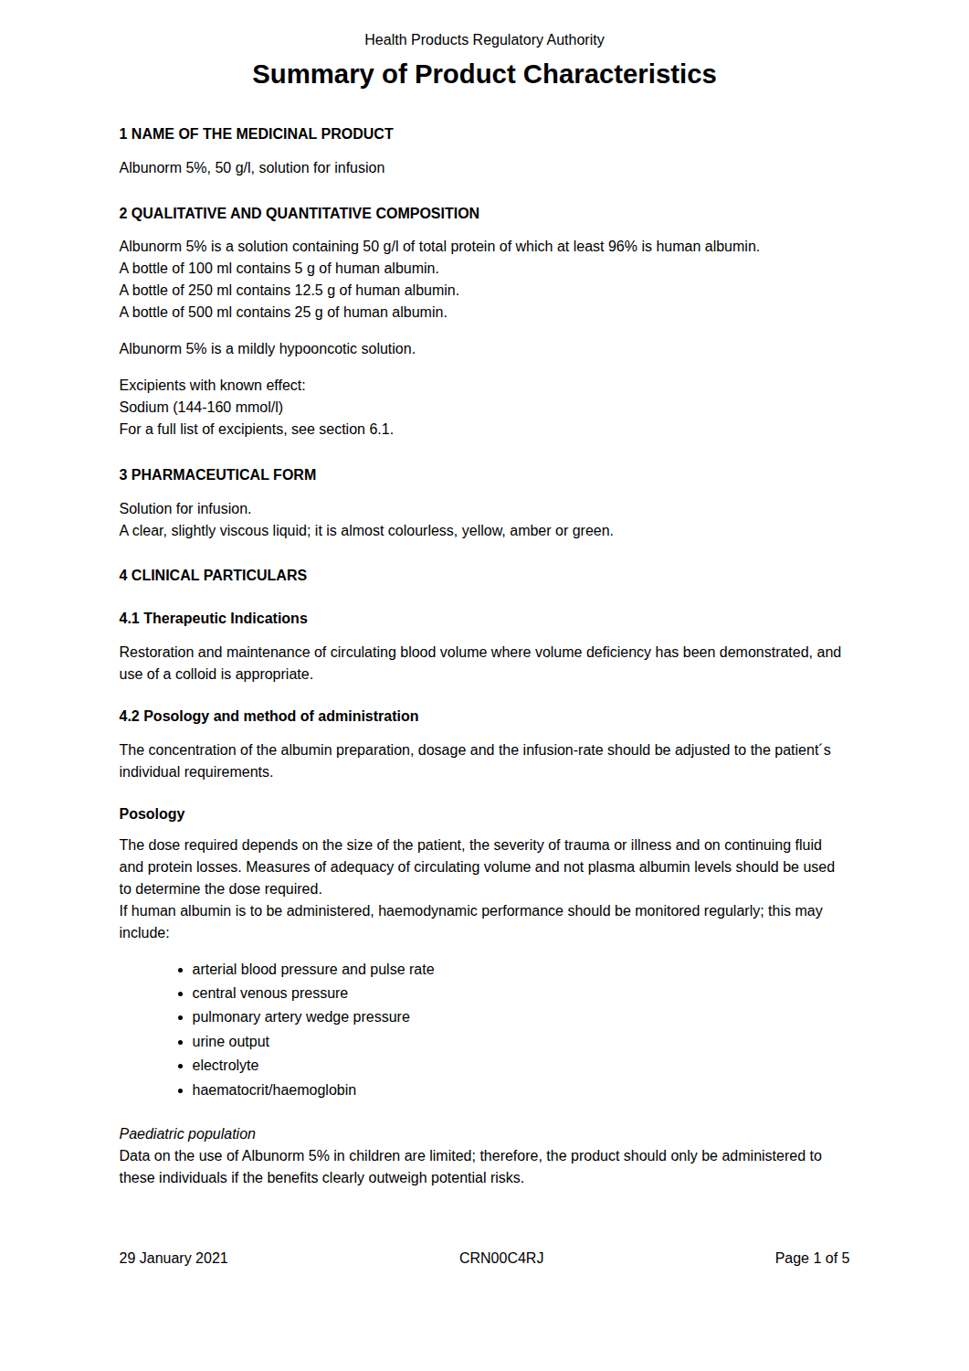Health Products Regulatory Authority
Summary of Product Characteristics
1 NAME OF THE MEDICINAL PRODUCT
Albunorm 5%, 50 g/l, solution for infusion
2 QUALITATIVE AND QUANTITATIVE COMPOSITION
Albunorm 5% is a solution containing 50 g/l of total protein of which at least 96% is human albumin.
A bottle of 100 ml contains 5 g of human albumin.
A bottle of 250 ml contains 12.5 g of human albumin.
A bottle of 500 ml contains 25 g of human albumin.
Albunorm 5% is a mildly hypooncotic solution.
Excipients with known effect:
Sodium (144-160 mmol/l)
For a full list of excipients, see section 6.1.
3 PHARMACEUTICAL FORM
Solution for infusion.
A clear, slightly viscous liquid; it is almost colourless, yellow, amber or green.
4 CLINICAL PARTICULARS
4.1 Therapeutic Indications
Restoration and maintenance of circulating blood volume where volume deficiency has been demonstrated, and use of a colloid is appropriate.
4.2 Posology and method of administration
The concentration of the albumin preparation, dosage and the infusion-rate should be adjusted to the patient´s individual requirements.
Posology
The dose required depends on the size of the patient, the severity of trauma or illness and on continuing fluid and protein losses. Measures of adequacy of circulating volume and not plasma albumin levels should be used to determine the dose required.
If human albumin is to be administered, haemodynamic performance should be monitored regularly; this may include:
arterial blood pressure and pulse rate
central venous pressure
pulmonary artery wedge pressure
urine output
electrolyte
haematocrit/haemoglobin
Paediatric population
Data on the use of Albunorm 5% in children are limited; therefore, the product should only be administered to these individuals if the benefits clearly outweigh potential risks.
29 January 2021 CRN00C4RJ Page 1 of 5